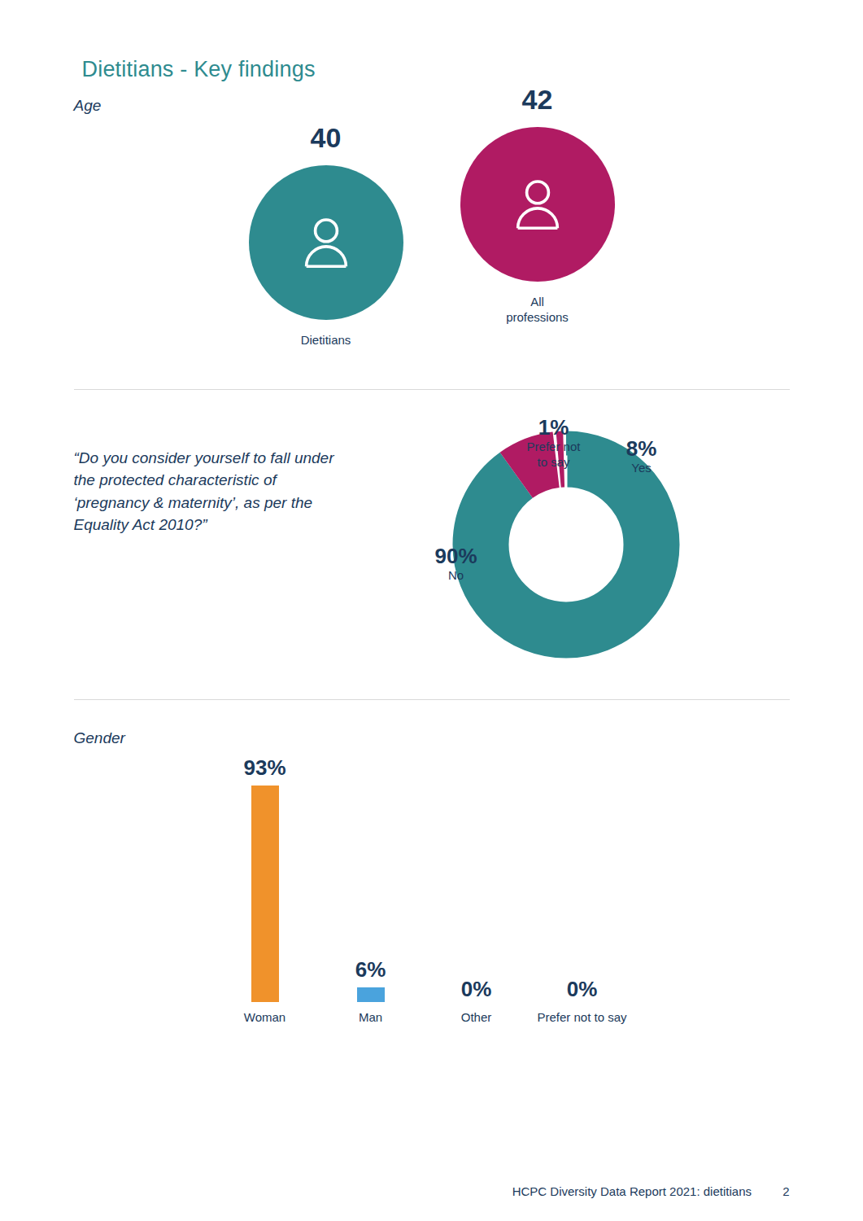Dietitians - Key findings
Age
40
Dietitians
42
All
professions
“Do you consider yourself to fall under the protected characteristic of ‘pregnancy & maternity’, as per the Equality Act 2010?”
1% Prefer not
to say
8% Yes
90% No
Gender
93%
Woman
6%
Man
0%
Other
0%
Prefer not to say
HCPC Diversity Data Report 2021: dietitians 2